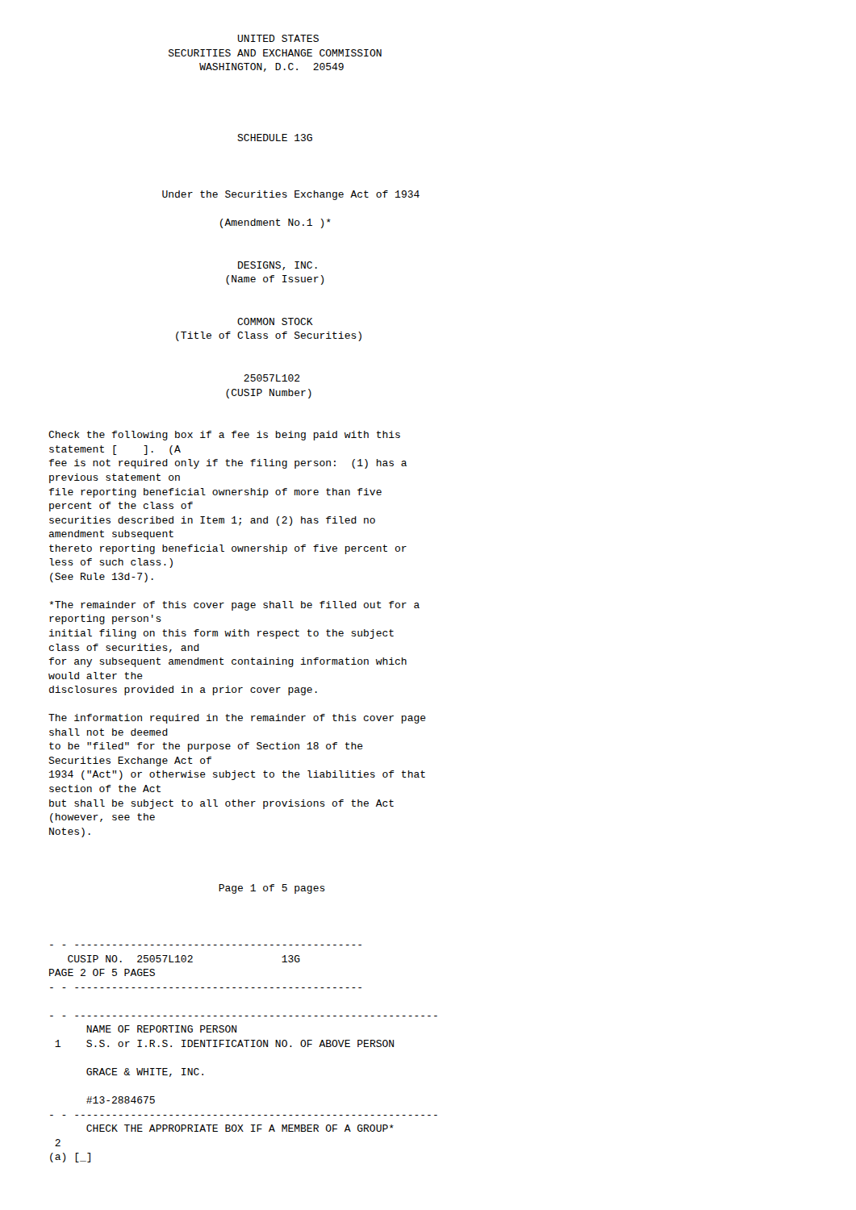UNITED STATES
                   SECURITIES AND EXCHANGE COMMISSION
                        WASHINGTON, D.C.  20549




                              SCHEDULE 13G



                  Under the Securities Exchange Act of 1934

                           (Amendment No.1 )*


                              DESIGNS, INC.
                            (Name of Issuer)


                              COMMON STOCK
                    (Title of Class of Securities)


                               25057L102
                            (CUSIP Number)


Check the following box if a fee is being paid with this
statement [    ].  (A
fee is not required only if the filing person:  (1) has a
previous statement on
file reporting beneficial ownership of more than five
percent of the class of
securities described in Item 1; and (2) has filed no
amendment subsequent
thereto reporting beneficial ownership of five percent or
less of such class.)
(See Rule 13d-7).

*The remainder of this cover page shall be filled out for a
reporting person's
initial filing on this form with respect to the subject
class of securities, and
for any subsequent amendment containing information which
would alter the
disclosures provided in a prior cover page.

The information required in the remainder of this cover page
shall not be deemed
to be "filed" for the purpose of Section 18 of the
Securities Exchange Act of
1934 ("Act") or otherwise subject to the liabilities of that
section of the Act
but shall be subject to all other provisions of the Act
(however, see the
Notes).



                           Page 1 of 5 pages



- - ----------------------------------------------
   CUSIP NO.  25057L102              13G
PAGE 2 OF 5 PAGES
- - ----------------------------------------------

- - ----------------------------------------------------------
      NAME OF REPORTING PERSON
 1    S.S. or I.R.S. IDENTIFICATION NO. OF ABOVE PERSON

      GRACE & WHITE, INC.

      #13-2884675
- - ----------------------------------------------------------
      CHECK THE APPROPRIATE BOX IF A MEMBER OF A GROUP*
 2
(a) [_]